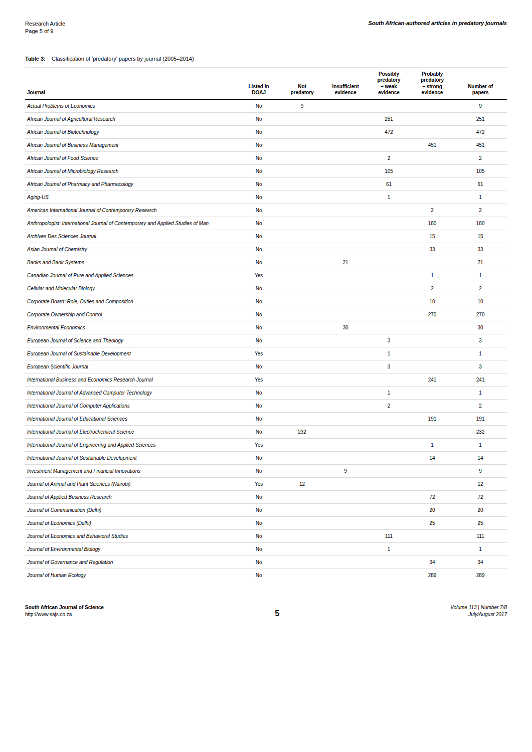Research Article
Page 5 of 9
South African-authored articles in predatory journals
Table 3: Classification of 'predatory' papers by journal (2005–2014)
| Journal | Listed in DOAJ | Not predatory | Insufficient evidence | Possibly predatory – weak evidence | Probably predatory – strong evidence | Number of papers |
| --- | --- | --- | --- | --- | --- | --- |
| Actual Problems of Economics | No | 9 | | | | 9 |
| African Journal of Agricultural Research | No | | | 251 | | 251 |
| African Journal of Biotechnology | No | | | 472 | | 472 |
| African Journal of Business Management | No | | | | 451 | 451 |
| African Journal of Food Science | No | | | 2 | | 2 |
| African Journal of Microbiology Research | No | | | 105 | | 105 |
| African Journal of Pharmacy and Pharmacology | No | | | 61 | | 61 |
| Aging-US | No | | | 1 | | 1 |
| American International Journal of Contemporary Research | No | | | | 2 | 2 |
| Anthropologist: International Journal of Contemporary and Applied Studies of Man | No | | | | 180 | 180 |
| Archives Des Sciences Journal | No | | | | 15 | 15 |
| Asian Journal of Chemistry | No | | | | 33 | 33 |
| Banks and Bank Systems | No | | 21 | | | 21 |
| Canadian Journal of Pure and Applied Sciences | Yes | | | | 1 | 1 |
| Cellular and Molecular Biology | No | | | | 2 | 2 |
| Corporate Board: Role, Duties and Composition | No | | | | 10 | 10 |
| Corporate Ownership and Control | No | | | | 270 | 270 |
| Environmental Economics | No | | 30 | | | 30 |
| European Journal of Science and Theology | No | | | 3 | | 3 |
| European Journal of Sustainable Development | Yes | | | 1 | | 1 |
| European Scientific Journal | No | | | 3 | | 3 |
| International Business and Economics Research Journal | Yes | | | | 241 | 241 |
| International Journal of Advanced Computer Technology | No | | | 1 | | 1 |
| International Journal of Computer Applications | No | | | 2 | | 2 |
| International Journal of Educational Sciences | No | | | | 191 | 191 |
| International Journal of Electrochemical Science | No | 232 | | | | 232 |
| International Journal of Engineering and Applied Sciences | Yes | | | | 1 | 1 |
| International Journal of Sustainable Development | No | | | | 14 | 14 |
| Investment Management and Financial Innovations | No | | 9 | | | 9 |
| Journal of Animal and Plant Sciences (Nairobi) | Yes | 12 | | | | 12 |
| Journal of Applied Business Research | No | | | | 72 | 72 |
| Journal of Communication (Delhi) | No | | | | 20 | 20 |
| Journal of Economics (Delhi) | No | | | | 25 | 25 |
| Journal of Economics and Behavioral Studies | No | | | 111 | | 111 |
| Journal of Environmental Biology | No | | | 1 | | 1 |
| Journal of Governance and Regulation | No | | | | 34 | 34 |
| Journal of Human Ecology | No | | | | 289 | 289 |
South African Journal of Science
http://www.sajs.co.za
5
Volume 113 | Number 7/8
July/August 2017